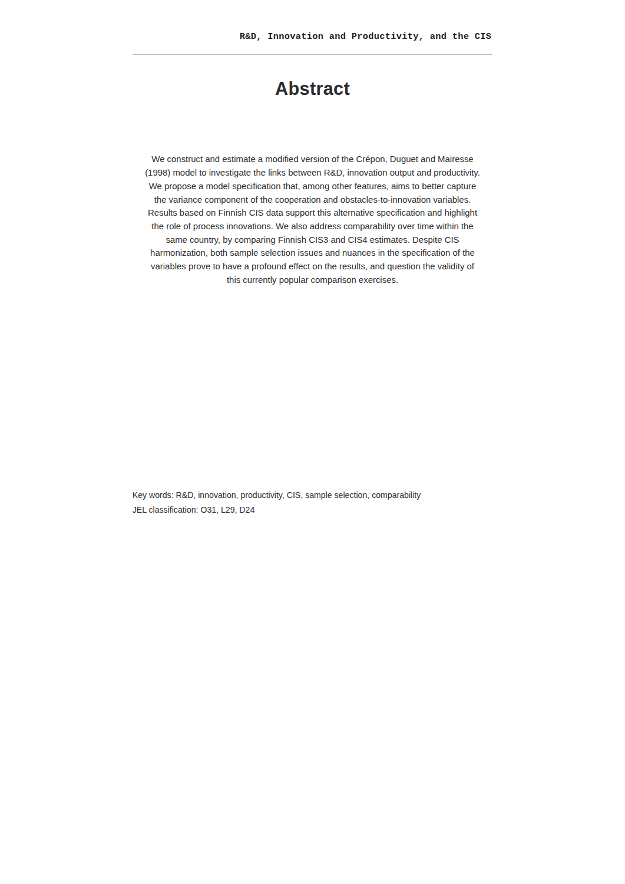R&D, Innovation and Productivity, and the CIS
Abstract
We construct and estimate a modified version of the Crépon, Duguet and Mairesse (1998) model to investigate the links between R&D, innovation output and productivity. We propose a model specification that, among other features, aims to better capture the variance component of the cooperation and obstacles-to-innovation variables. Results based on Finnish CIS data support this alternative specification and highlight the role of process innovations. We also address comparability over time within the same country, by comparing Finnish CIS3 and CIS4 estimates. Despite CIS harmonization, both sample selection issues and nuances in the specification of the variables prove to have a profound effect on the results, and question the validity of this currently popular comparison exercises.
Key words: R&D, innovation, productivity, CIS, sample selection, comparability
JEL classification: O31, L29, D24